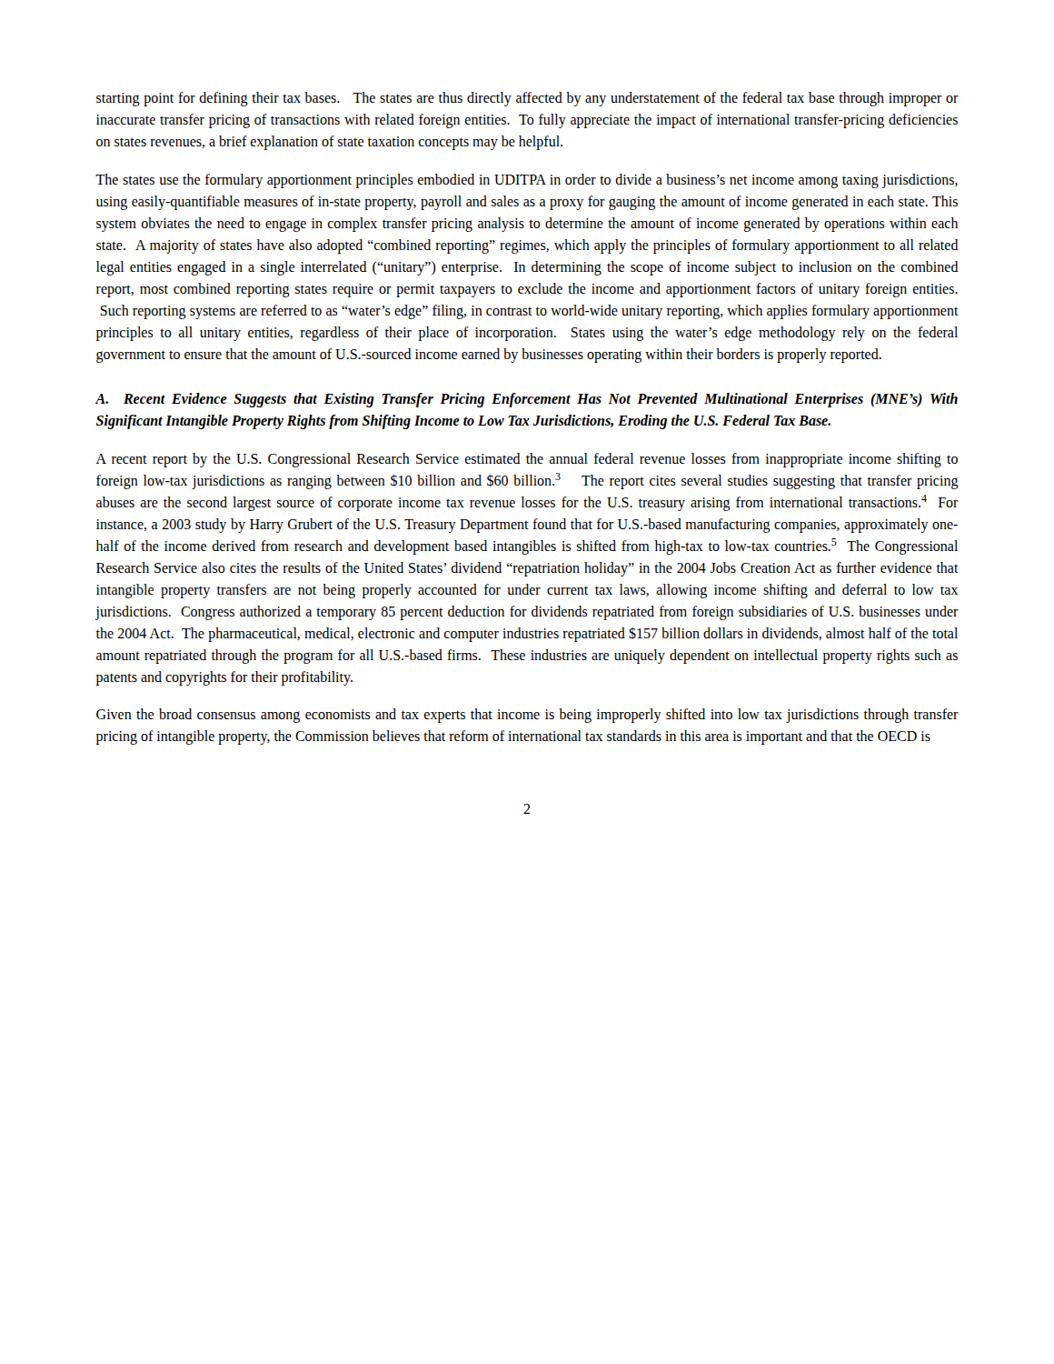starting point for defining their tax bases. The states are thus directly affected by any understatement of the federal tax base through improper or inaccurate transfer pricing of transactions with related foreign entities. To fully appreciate the impact of international transfer-pricing deficiencies on states revenues, a brief explanation of state taxation concepts may be helpful.
The states use the formulary apportionment principles embodied in UDITPA in order to divide a business’s net income among taxing jurisdictions, using easily-quantifiable measures of in-state property, payroll and sales as a proxy for gauging the amount of income generated in each state. This system obviates the need to engage in complex transfer pricing analysis to determine the amount of income generated by operations within each state. A majority of states have also adopted “combined reporting” regimes, which apply the principles of formulary apportionment to all related legal entities engaged in a single interrelated (“unitary”) enterprise. In determining the scope of income subject to inclusion on the combined report, most combined reporting states require or permit taxpayers to exclude the income and apportionment factors of unitary foreign entities. Such reporting systems are referred to as “water’s edge” filing, in contrast to world-wide unitary reporting, which applies formulary apportionment principles to all unitary entities, regardless of their place of incorporation. States using the water’s edge methodology rely on the federal government to ensure that the amount of U.S.-sourced income earned by businesses operating within their borders is properly reported.
A. Recent Evidence Suggests that Existing Transfer Pricing Enforcement Has Not Prevented Multinational Enterprises (MNE’s) With Significant Intangible Property Rights from Shifting Income to Low Tax Jurisdictions, Eroding the U.S. Federal Tax Base.
A recent report by the U.S. Congressional Research Service estimated the annual federal revenue losses from inappropriate income shifting to foreign low-tax jurisdictions as ranging between $10 billion and $60 billion.3 The report cites several studies suggesting that transfer pricing abuses are the second largest source of corporate income tax revenue losses for the U.S. treasury arising from international transactions.4 For instance, a 2003 study by Harry Grubert of the U.S. Treasury Department found that for U.S.-based manufacturing companies, approximately one-half of the income derived from research and development based intangibles is shifted from high-tax to low-tax countries.5 The Congressional Research Service also cites the results of the United States’ dividend “repatriation holiday” in the 2004 Jobs Creation Act as further evidence that intangible property transfers are not being properly accounted for under current tax laws, allowing income shifting and deferral to low tax jurisdictions. Congress authorized a temporary 85 percent deduction for dividends repatriated from foreign subsidiaries of U.S. businesses under the 2004 Act. The pharmaceutical, medical, electronic and computer industries repatriated $157 billion dollars in dividends, almost half of the total amount repatriated through the program for all U.S.-based firms. These industries are uniquely dependent on intellectual property rights such as patents and copyrights for their profitability.
Given the broad consensus among economists and tax experts that income is being improperly shifted into low tax jurisdictions through transfer pricing of intangible property, the Commission believes that reform of international tax standards in this area is important and that the OECD is
2